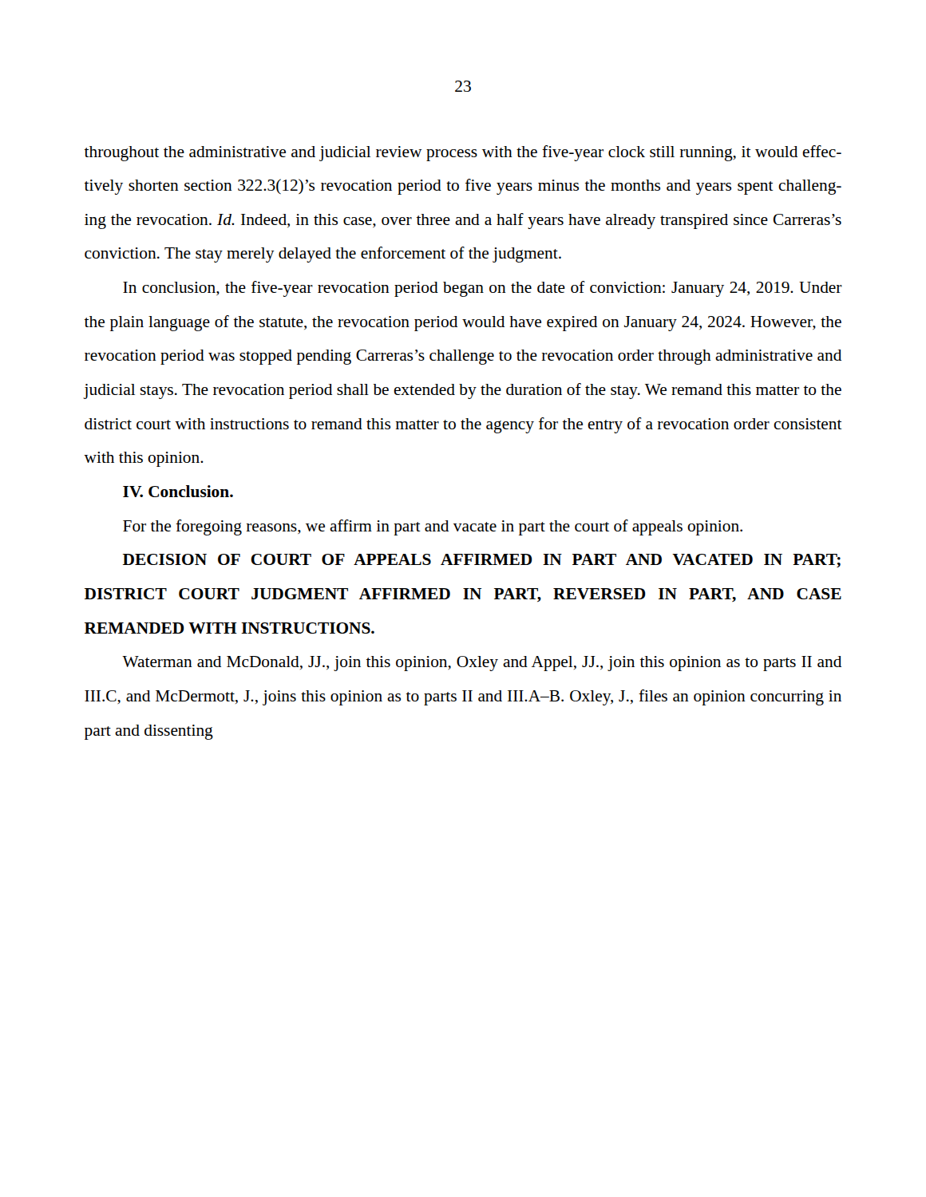23
throughout the administrative and judicial review process with the five-year clock still running, it would effectively shorten section 322.3(12)’s revocation period to five years minus the months and years spent challenging the revocation. Id. Indeed, in this case, over three and a half years have already transpired since Carreras’s conviction. The stay merely delayed the enforcement of the judgment.
In conclusion, the five-year revocation period began on the date of conviction: January 24, 2019. Under the plain language of the statute, the revocation period would have expired on January 24, 2024. However, the revocation period was stopped pending Carreras’s challenge to the revocation order through administrative and judicial stays. The revocation period shall be extended by the duration of the stay. We remand this matter to the district court with instructions to remand this matter to the agency for the entry of a revocation order consistent with this opinion.
IV. Conclusion.
For the foregoing reasons, we affirm in part and vacate in part the court of appeals opinion.
Decision of court of appeals affirmed in part and vacated in part; district court judgment affirmed in part, reversed in part, and case remanded with instructions.
Waterman and McDonald, JJ., join this opinion, Oxley and Appel, JJ., join this opinion as to parts II and III.C, and McDermott, J., joins this opinion as to parts II and III.A–B. Oxley, J., files an opinion concurring in part and dissenting